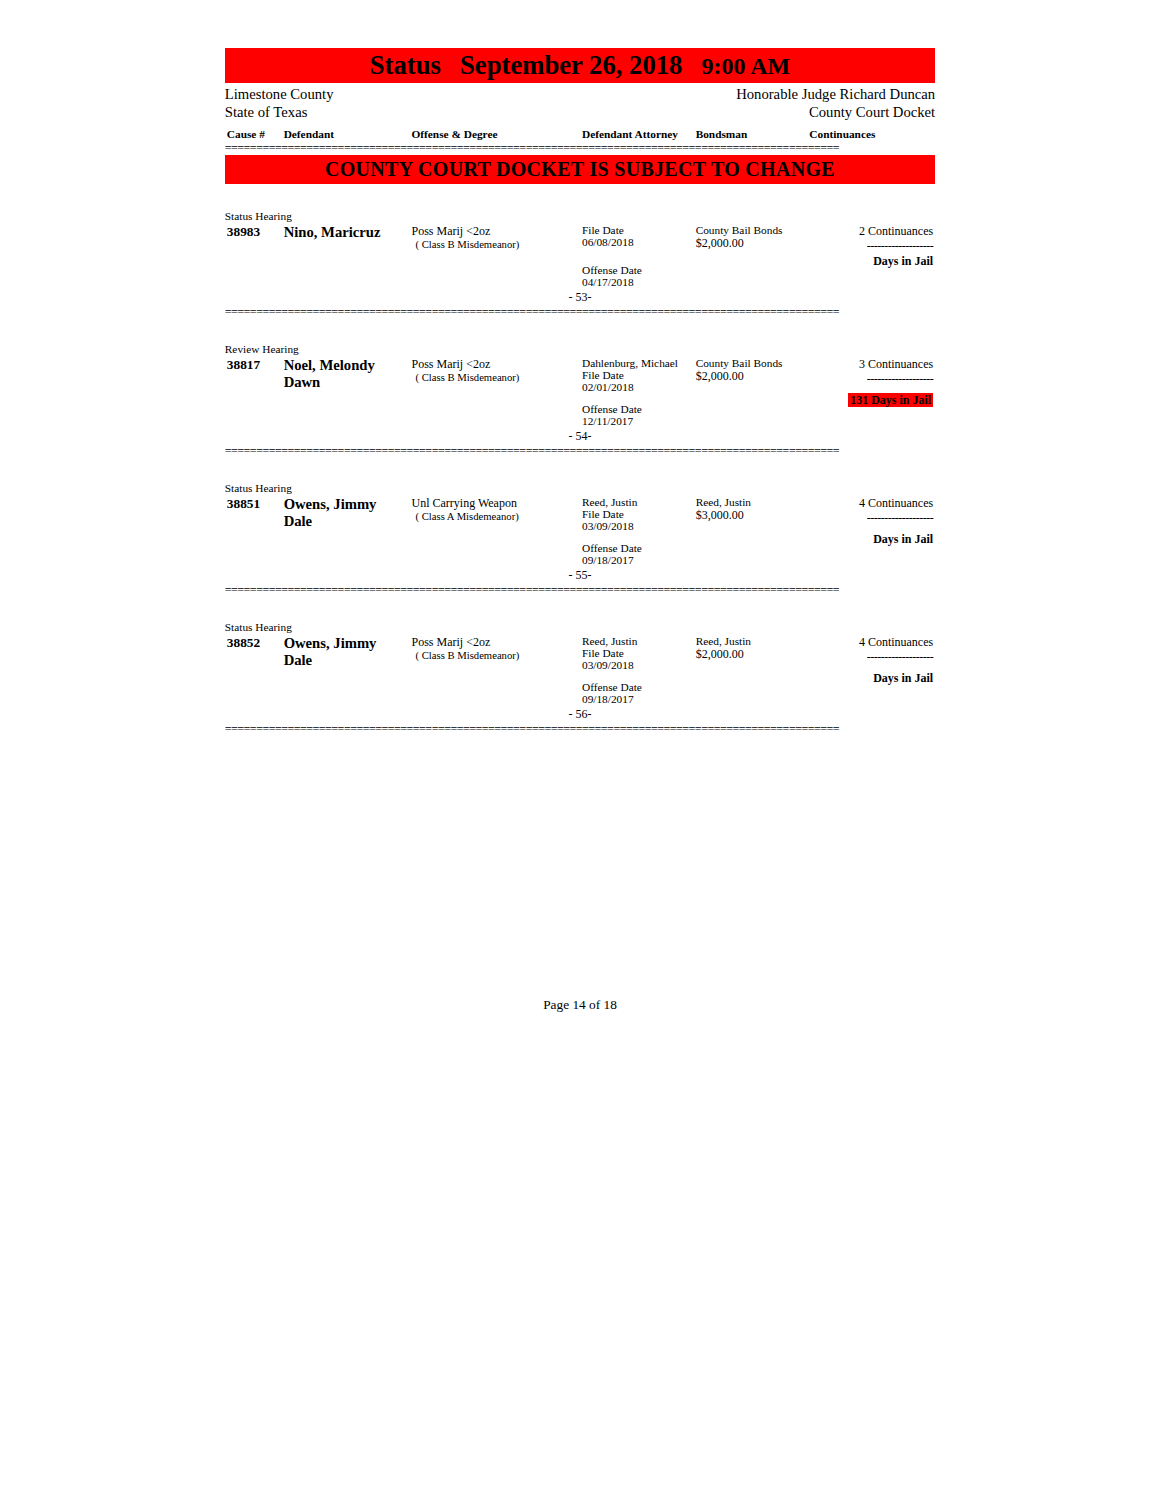Status September 26, 2018 9:00 AM
Limestone County
State of Texas
Honorable Judge Richard Duncan
County Court Docket
| Cause # | Defendant | Offense & Degree | Defendant Attorney | Bondsman | Continuances |
| --- | --- | --- | --- | --- | --- |
==================================================================================================
COUNTY COURT DOCKET IS SUBJECT TO CHANGE
Status Hearing
| 38983 | Nino, Maricruz | Poss Marij <2oz ( Class B Misdemeanor) | File Date 06/08/2018 | County Bail Bonds $2,000.00 | 2 Continuances ------------------- |
| | Offense Date 04/17/2018 | | Days in Jail |
- 53-
==================================================================================================
Review Hearing
| 38817 | Noel, Melondy Dawn | Poss Marij <2oz ( Class B Misdemeanor) | Dahlenburg, Michael File Date 02/01/2018 | County Bail Bonds $2,000.00 | 3 Continuances ------------------- |
| | Offense Date 12/11/2017 | | 131 Days in Jail |
- 54-
==================================================================================================
Status Hearing
| 38851 | Owens, Jimmy Dale | Unl Carrying Weapon ( Class A Misdemeanor) | Reed, Justin File Date 03/09/2018 | Reed, Justin $3,000.00 | 4 Continuances ------------------- |
| | Offense Date 09/18/2017 | | Days in Jail |
- 55-
==================================================================================================
Status Hearing
| 38852 | Owens, Jimmy Dale | Poss Marij <2oz ( Class B Misdemeanor) | Reed, Justin File Date 03/09/2018 | Reed, Justin $2,000.00 | 4 Continuances ------------------- |
| | Offense Date 09/18/2017 | | Days in Jail |
- 56-
==================================================================================================
Page 14 of 18